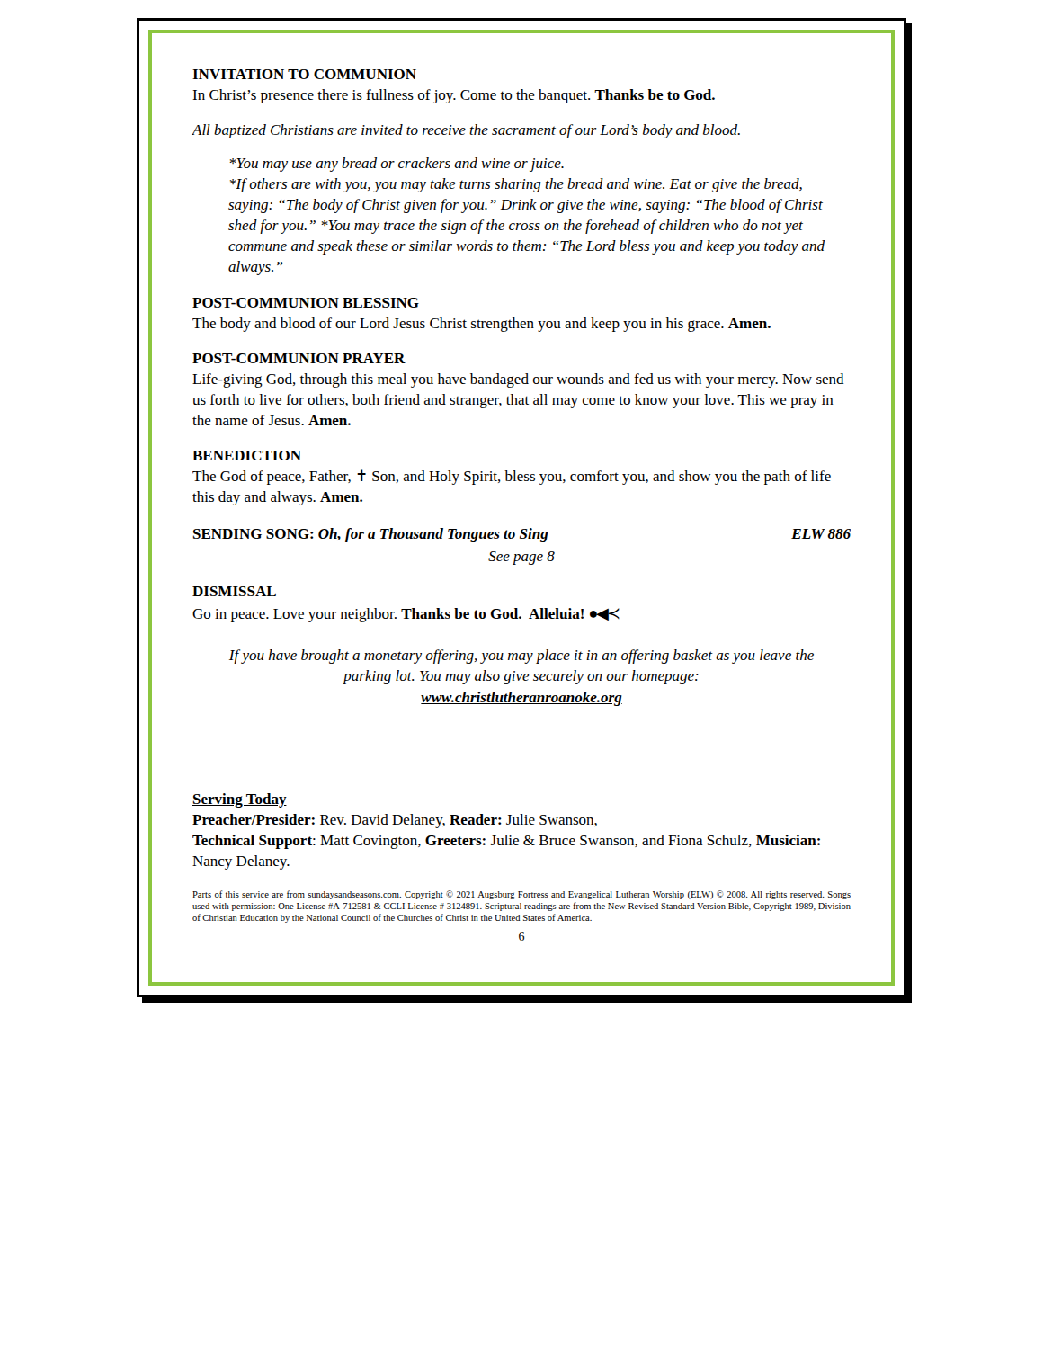INVITATION TO COMMUNION
In Christ’s presence there is fullness of joy. Come to the banquet. Thanks be to God.
All baptized Christians are invited to receive the sacrament of our Lord’s body and blood.
*You may use any bread or crackers and wine or juice.
*If others are with you, you may take turns sharing the bread and wine. Eat or give the bread, saying: “The body of Christ given for you.” Drink or give the wine, saying: “The blood of Christ shed for you.” *You may trace the sign of the cross on the forehead of children who do not yet commune and speak these or similar words to them: “The Lord bless you and keep you today and always.”
POST-COMMUNION BLESSING
The body and blood of our Lord Jesus Christ strengthen you and keep you in his grace. Amen.
POST-COMMUNION PRAYER
Life-giving God, through this meal you have bandaged our wounds and fed us with your mercy. Now send us forth to live for others, both friend and stranger, that all may come to know your love. This we pray in the name of Jesus. Amen.
BENEDICTION
The God of peace, Father, ✝ Son, and Holy Spirit, bless you, comfort you, and show you the path of life this day and always. Amen.
SENDING SONG: Oh, for a Thousand Tongues to Sing ELW 886
See page 8
DISMISSAL
Go in peace. Love your neighbor. Thanks be to God. Alleluia! ●◀≺
If you have brought a monetary offering, you may place it in an offering basket as you leave the parking lot. You may also give securely on our homepage:
www.christlutheranroanoke.org
Serving Today
Preacher/Presider: Rev. David Delaney, Reader: Julie Swanson,
Technical Support: Matt Covington, Greeters: Julie & Bruce Swanson, and Fiona Schulz, Musician: Nancy Delaney.
Parts of this service are from sundaysandseasons.com. Copyright © 2021 Augsburg Fortress and Evangelical Lutheran Worship (ELW) © 2008. All rights reserved. Songs used with permission: One License #A-712581 & CCLI License # 3124891. Scriptural readings are from the New Revised Standard Version Bible, Copyright 1989, Division of Christian Education by the National Council of the Churches of Christ in the United States of America.
6